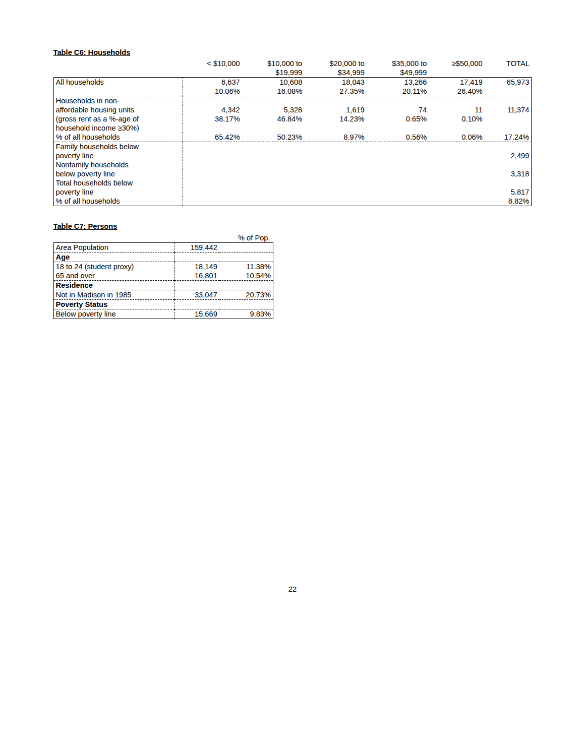Table C6: Households
| | < $10,000 | $10,000 to | $20,000 to | $35,000 to | ≥$50,000 | TOTAL |
| --- | --- | --- | --- | --- | --- | --- |
| | | $19,999 | $34,999 | $49,999 | | |
| All households | 6,637 | 10,608 | 18,043 | 13,266 | 17,419 | 65,973 |
| | 10.06% | 16.08% | 27.35% | 20.11% | 26.40% | |
| Households in non- | | | | | | |
| affordable housing units | 4,342 | 5,328 | 1,619 | 74 | 11 | 11,374 |
| (gross rent as a %-age of | 38.17% | 46.84% | 14.23% | 0.65% | 0.10% | |
| household income ≥30%) | | | | | | |
| % of all households | 65.42% | 50.23% | 8.97% | 0.56% | 0.06% | 17.24% |
| Family households below | | | | | | |
| poverty line | | | | | | 2,499 |
| Nonfamily households | | | | | | |
| below poverty line | | | | | | 3,318 |
| Total households below | | | | | | |
| poverty line | | | | | | 5,817 |
| % of all households | | | | | | 8.82% |
Table C7: Persons
| | | % of Pop. |
| --- | --- | --- |
| Area Population | 159,442 | |
| Age | | |
| 18 to 24 (student proxy) | 18,149 | 11.38% |
| 65 and over | 16,801 | 10.54% |
| Residence | | |
| Not in Madison in 1985 | 33,047 | 20.73% |
| Poverty Status | | |
| Below poverty line | 15,669 | 9.83% |
22